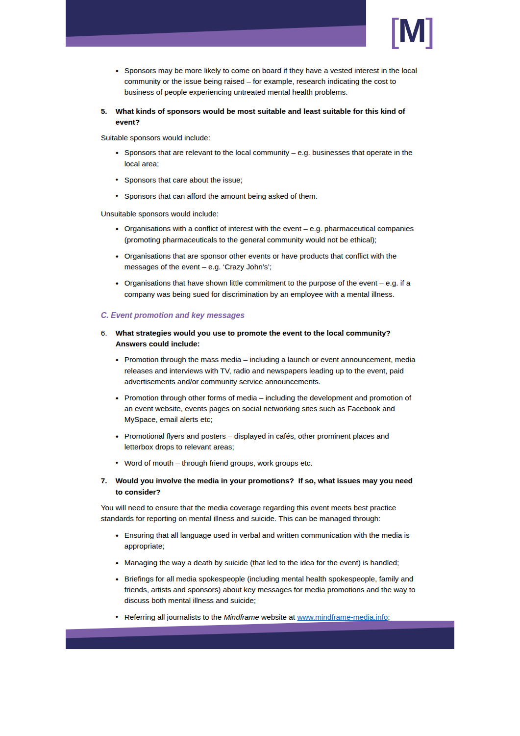[M]
Sponsors may be more likely to come on board if they have a vested interest in the local community or the issue being raised – for example, research indicating the cost to business of people experiencing untreated mental health problems.
5.
What kinds of sponsors would be most suitable and least suitable for this kind of event?
Suitable sponsors would include:
Sponsors that are relevant to the local community – e.g. businesses that operate in the local area;
Sponsors that care about the issue;
Sponsors that can afford the amount being asked of them.
Unsuitable sponsors would include:
Organisations with a conflict of interest with the event – e.g. pharmaceutical companies (promoting pharmaceuticals to the general community would not be ethical);
Organisations that are sponsor other events or have products that conflict with the messages of the event – e.g. ‘Crazy John’s’;
Organisations that have shown little commitment to the purpose of the event – e.g. if a company was being sued for discrimination by an employee with a mental illness.
C. Event promotion and key messages
6.
What strategies would you use to promote the event to the local community? Answers could include:
Promotion through the mass media – including a launch or event announcement, media releases and interviews with TV, radio and newspapers leading up to the event, paid advertisements and/or community service announcements.
Promotion through other forms of media – including the development and promotion of an event website, events pages on social networking sites such as Facebook and MySpace, email alerts etc;
Promotional flyers and posters – displayed in cafés, other prominent places and letterbox drops to relevant areas;
Word of mouth – through friend groups, work groups etc.
7.
Would you involve the media in your promotions? If so, what issues may you need to consider?
You will need to ensure that the media coverage regarding this event meets best practice standards for reporting on mental illness and suicide. This can be managed through:
Ensuring that all language used in verbal and written communication with the media is appropriate;
Managing the way a death by suicide (that led to the idea for the event) is handled;
Briefings for all media spokespeople (including mental health spokespeople, family and friends, artists and sponsors) about key messages for media promotions and the way to discuss both mental illness and suicide;
Referring all journalists to the Mindframe website at www.mindframe-media.info;